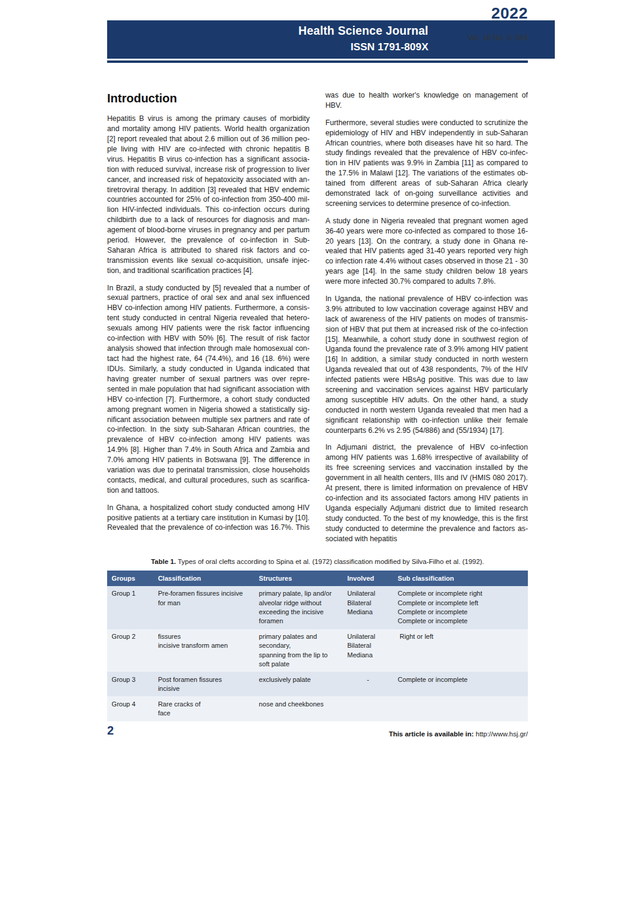2022
Health Science Journal
ISSN 1791-809X
Vol. 16 No. 5: 943
Introduction
Hepatitis B virus is among the primary causes of morbidity and mortality among HIV patients. World health organization [2] report revealed that about 2.6 million out of 36 million people living with HIV are co-infected with chronic hepatitis B virus. Hepatitis B virus co-infection has a significant association with reduced survival, increase risk of progression to liver cancer, and increased risk of hepatoxicity associated with antiretroviral therapy. In addition [3] revealed that HBV endemic countries accounted for 25% of co-infection from 350-400 million HIV-infected individuals. This co-infection occurs during childbirth due to a lack of resources for diagnosis and management of blood-borne viruses in pregnancy and per partum period. However, the prevalence of co-infection in Sub-Saharan Africa is attributed to shared risk factors and co-transmission events like sexual co-acquisition, unsafe injection, and traditional scarification practices [4].
In Brazil, a study conducted by [5] revealed that a number of sexual partners, practice of oral sex and anal sex influenced HBV co-infection among HIV patients. Furthermore, a consistent study conducted in central Nigeria revealed that heterosexuals among HIV patients were the risk factor influencing co-infection with HBV with 50% [6]. The result of risk factor analysis showed that infection through male homosexual contact had the highest rate, 64 (74.4%), and 16 (18. 6%) were IDUs. Similarly, a study conducted in Uganda indicated that having greater number of sexual partners was over represented in male population that had significant association with HBV co-infection [7]. Furthermore, a cohort study conducted among pregnant women in Nigeria showed a statistically significant association between multiple sex partners and rate of co-infection. In the sixty sub-Saharan African countries, the prevalence of HBV co-infection among HIV patients was 14.9% [8]. Higher than 7.4% in South Africa and Zambia and 7.0% among HIV patients in Botswana [9]. The difference in variation was due to perinatal transmission, close households contacts, medical, and cultural procedures, such as scarification and tattoos.
In Ghana, a hospitalized cohort study conducted among HIV positive patients at a tertiary care institution in Kumasi by [10]. Revealed that the prevalence of co-infection was 16.7%. This was due to health worker's knowledge on management of HBV.
Furthermore, several studies were conducted to scrutinize the epidemiology of HIV and HBV independently in sub-Saharan African countries, where both diseases have hit so hard. The study findings revealed that the prevalence of HBV co-infection in HIV patients was 9.9% in Zambia [11] as compared to the 17.5% in Malawi [12]. The variations of the estimates obtained from different areas of sub-Saharan Africa clearly demonstrated lack of on-going surveillance activities and screening services to determine presence of co-infection.
A study done in Nigeria revealed that pregnant women aged 36-40 years were more co-infected as compared to those 16-20 years [13]. On the contrary, a study done in Ghana revealed that HIV patients aged 31-40 years reported very high co infection rate 4.4% without cases observed in those 21 - 30 years age [14]. In the same study children below 18 years were more infected 30.7% compared to adults 7.8%.
In Uganda, the national prevalence of HBV co-infection was 3.9% attributed to low vaccination coverage against HBV and lack of awareness of the HIV patients on modes of transmission of HBV that put them at increased risk of the co-infection [15]. Meanwhile, a cohort study done in southwest region of Uganda found the prevalence rate of 3.9% among HIV patient [16] In addition, a similar study conducted in north western Uganda revealed that out of 438 respondents, 7% of the HIV infected patients were HBsAg positive. This was due to law screening and vaccination services against HBV particularly among susceptible HIV adults. On the other hand, a study conducted in north western Uganda revealed that men had a significant relationship with co-infection unlike their female counterparts 6.2% vs 2.95 (54/886) and (55/1934) [17].
In Adjumani district, the prevalence of HBV co-infection among HIV patients was 1.68% irrespective of availability of its free screening services and vaccination installed by the government in all health centers, IIIs and IV (HMIS 080 2017). At present, there is limited information on prevalence of HBV co-infection and its associated factors among HIV patients in Uganda especially Adjumani district due to limited research study conducted. To the best of my knowledge, this is the first study conducted to determine the prevalence and factors associated with hepatitis
Table 1. Types of oral clefts according to Spina et al. (1972) classification modified by Silva-Filho et al. (1992).
| Groups | Classification | Structures | Involved | Sub classification |
| --- | --- | --- | --- | --- |
| Group 1 | Pre-foramen fissures incisive for man | primary palate, lip and/or alveolar ridge without exceeding the incisive foramen | Unilateral Bilateral Mediana | Complete or incomplete right Complete or incomplete left Complete or incomplete Complete or incomplete |
| Group 2 | fissures incisive transform amen | primary palates and secondary, spanning from the lip to soft palate | Unilateral Bilateral Mediana | Right or left |
| Group 3 | Post foramen fissures incisive | exclusively palate | - | Complete or incomplete |
| Group 4 | Rare cracks of face | nose and cheekbones | | |
2
This article is available in: http://www.hsj.gr/